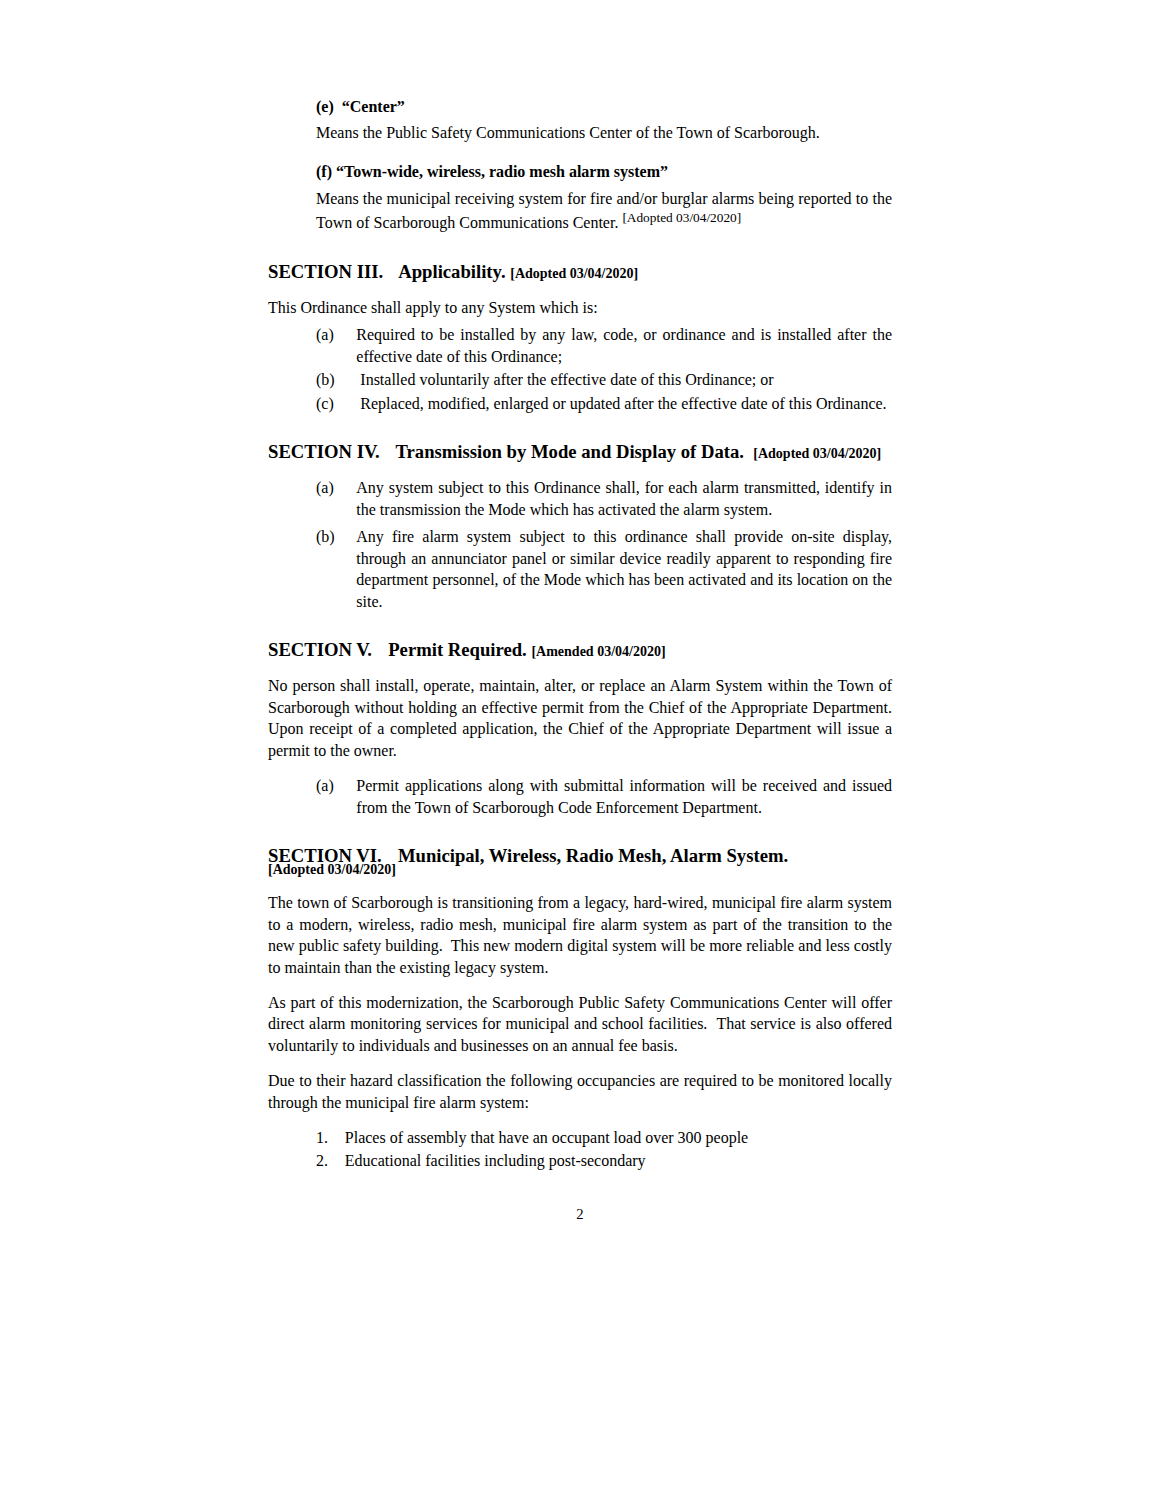(e) “Center”
Means the Public Safety Communications Center of the Town of Scarborough.
(f) “Town-wide, wireless, radio mesh alarm system”
Means the municipal receiving system for fire and/or burglar alarms being reported to the Town of Scarborough Communications Center. [Adopted 03/04/2020]
SECTION III. Applicability. [Adopted 03/04/2020]
This Ordinance shall apply to any System which is:
(a) Required to be installed by any law, code, or ordinance and is installed after the effective date of this Ordinance;
(b) Installed voluntarily after the effective date of this Ordinance; or
(c) Replaced, modified, enlarged or updated after the effective date of this Ordinance.
SECTION IV. Transmission by Mode and Display of Data. [Adopted 03/04/2020]
(a) Any system subject to this Ordinance shall, for each alarm transmitted, identify in the transmission the Mode which has activated the alarm system.
(b) Any fire alarm system subject to this ordinance shall provide on-site display, through an annunciator panel or similar device readily apparent to responding fire department personnel, of the Mode which has been activated and its location on the site.
SECTION V. Permit Required. [Amended 03/04/2020]
No person shall install, operate, maintain, alter, or replace an Alarm System within the Town of Scarborough without holding an effective permit from the Chief of the Appropriate Department. Upon receipt of a completed application, the Chief of the Appropriate Department will issue a permit to the owner.
(a) Permit applications along with submittal information will be received and issued from the Town of Scarborough Code Enforcement Department.
SECTION VI. Municipal, Wireless, Radio Mesh, Alarm System.[Adopted 03/04/2020]
The town of Scarborough is transitioning from a legacy, hard-wired, municipal fire alarm system to a modern, wireless, radio mesh, municipal fire alarm system as part of the transition to the new public safety building. This new modern digital system will be more reliable and less costly to maintain than the existing legacy system.
As part of this modernization, the Scarborough Public Safety Communications Center will offer direct alarm monitoring services for municipal and school facilities. That service is also offered voluntarily to individuals and businesses on an annual fee basis.
Due to their hazard classification the following occupancies are required to be monitored locally through the municipal fire alarm system:
1. Places of assembly that have an occupant load over 300 people
2. Educational facilities including post-secondary
2